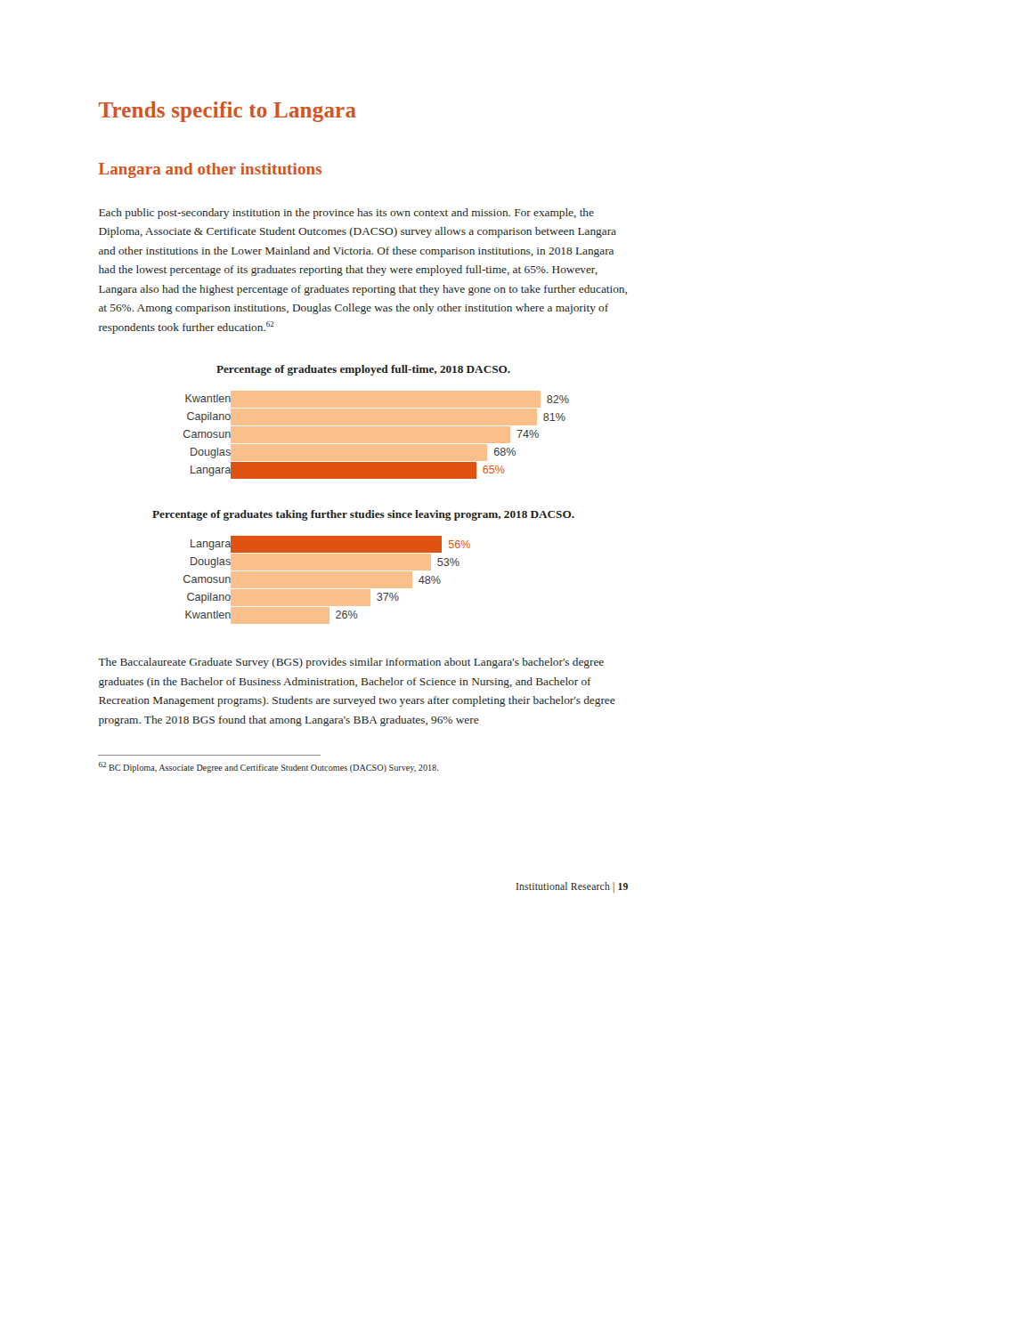Trends specific to Langara
Langara and other institutions
Each public post-secondary institution in the province has its own context and mission. For example, the Diploma, Associate & Certificate Student Outcomes (DACSO) survey allows a comparison between Langara and other institutions in the Lower Mainland and Victoria. Of these comparison institutions, in 2018 Langara had the lowest percentage of its graduates reporting that they were employed full-time, at 65%. However, Langara also had the highest percentage of graduates reporting that they have gone on to take further education, at 56%. Among comparison institutions, Douglas College was the only other institution where a majority of respondents took further education.62
Percentage of graduates employed full-time, 2018 DACSO.
| Kwantlen | 82% |
| Capilano | 81% |
| Camosun | 74% |
| Douglas | 68% |
| Langara | 65% |
Percentage of graduates taking further studies since leaving program, 2018 DACSO.
| Langara | 56% |
| Douglas | 53% |
| Camosun | 48% |
| Capilano | 37% |
| Kwantlen | 26% |
The Baccalaureate Graduate Survey (BGS) provides similar information about Langara's bachelor's degree graduates (in the Bachelor of Business Administration, Bachelor of Science in Nursing, and Bachelor of Recreation Management programs). Students are surveyed two years after completing their bachelor's degree program. The 2018 BGS found that among Langara's BBA graduates, 96% were
62 BC Diploma, Associate Degree and Certificate Student Outcomes (DACSO) Survey, 2018.
Institutional Research | 19